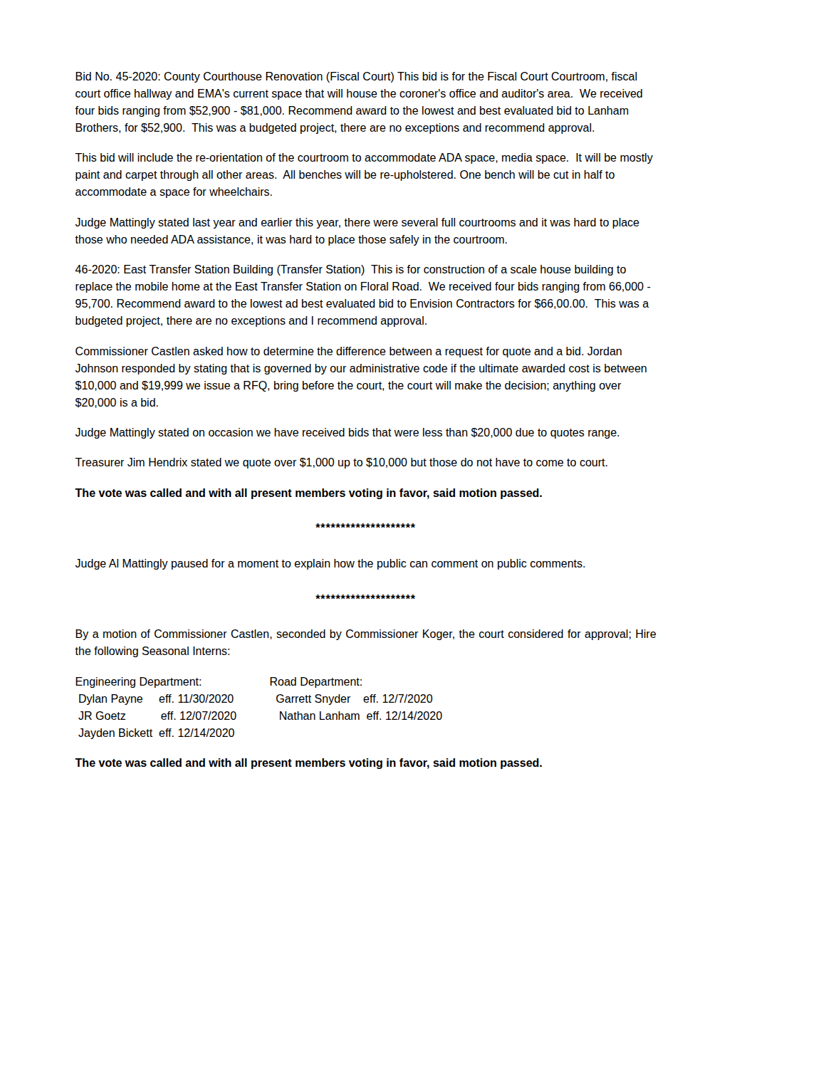Bid No. 45-2020: County Courthouse Renovation (Fiscal Court) This bid is for the Fiscal Court Courtroom, fiscal court office hallway and EMA's current space that will house the coroner's office and auditor's area. We received four bids ranging from $52,900 - $81,000. Recommend award to the lowest and best evaluated bid to Lanham Brothers, for $52,900. This was a budgeted project, there are no exceptions and recommend approval.
This bid will include the re-orientation of the courtroom to accommodate ADA space, media space. It will be mostly paint and carpet through all other areas. All benches will be re-upholstered. One bench will be cut in half to accommodate a space for wheelchairs.
Judge Mattingly stated last year and earlier this year, there were several full courtrooms and it was hard to place those who needed ADA assistance, it was hard to place those safely in the courtroom.
46-2020: East Transfer Station Building (Transfer Station) This is for construction of a scale house building to replace the mobile home at the East Transfer Station on Floral Road. We received four bids ranging from 66,000 - 95,700. Recommend award to the lowest ad best evaluated bid to Envision Contractors for $66,00.00. This was a budgeted project, there are no exceptions and I recommend approval.
Commissioner Castlen asked how to determine the difference between a request for quote and a bid. Jordan Johnson responded by stating that is governed by our administrative code if the ultimate awarded cost is between $10,000 and $19,999 we issue a RFQ, bring before the court, the court will make the decision; anything over $20,000 is a bid.
Judge Mattingly stated on occasion we have received bids that were less than $20,000 due to quotes range.
Treasurer Jim Hendrix stated we quote over $1,000 up to $10,000 but those do not have to come to court.
The vote was called and with all present members voting in favor, said motion passed.
********************
Judge Al Mattingly paused for a moment to explain how the public can comment on public comments.
********************
By a motion of Commissioner Castlen, seconded by Commissioner Koger, the court considered for approval; Hire the following Seasonal Interns:
| Engineering Department: | | Road Department: |
| Dylan Payne eff. 11/30/2020 | | Garrett Snyder eff. 12/7/2020 |
| JR Goetz eff. 12/07/2020 | | Nathan Lanham eff. 12/14/2020 |
| Jayden Bickett eff. 12/14/2020 | | |
The vote was called and with all present members voting in favor, said motion passed.